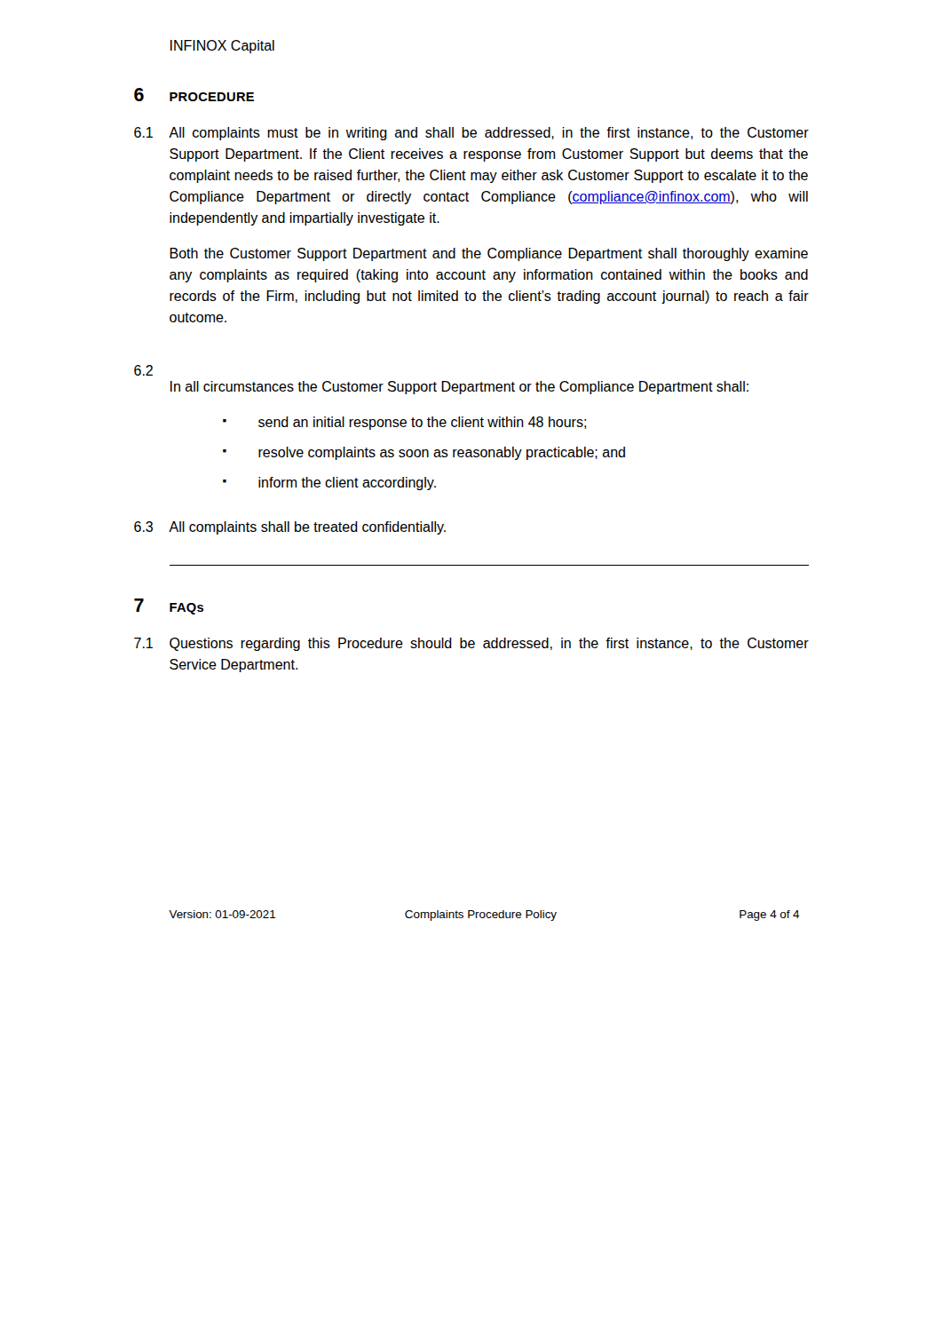INFINOX Capital
6 PROCEDURE
6.1
All complaints must be in writing and shall be addressed, in the first instance, to the Customer Support Department. If the Client receives a response from Customer Support but deems that the complaint needs to be raised further, the Client may either ask Customer Support to escalate it to the Compliance Department or directly contact Compliance (compliance@infinox.com), who will independently and impartially investigate it.
Both the Customer Support Department and the Compliance Department shall thoroughly examine any complaints as required (taking into account any information contained within the books and records of the Firm, including but not limited to the client’s trading account journal) to reach a fair outcome.
6.2
In all circumstances the Customer Support Department or the Compliance Department shall:
send an initial response to the client within 48 hours;
resolve complaints as soon as reasonably practicable; and
inform the client accordingly.
6.3
All complaints shall be treated confidentially.
7 FAQs
7.1
Questions regarding this Procedure should be addressed, in the first instance, to the Customer Service Department.
Version: 01-09-2021
Complaints Procedure Policy
Page 4 of 4